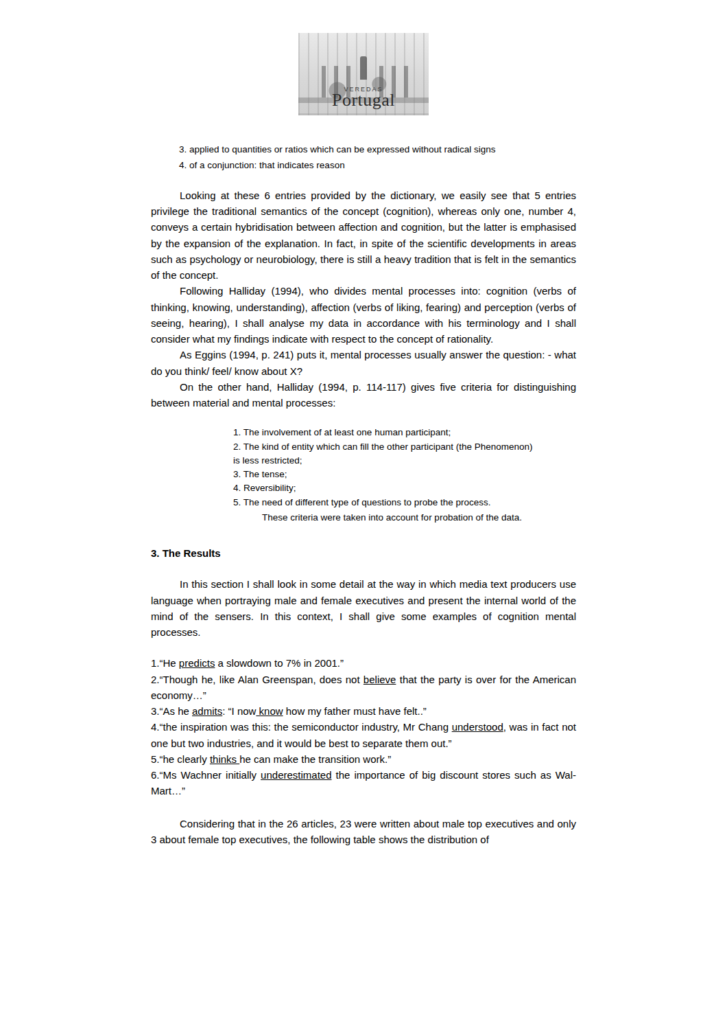VEREDAS
Portugal
applied to quantities or ratios which can be expressed without radical signs
of a conjunction: that indicates reason
Looking at these 6 entries provided by the dictionary, we easily see that 5 entries privilege the traditional semantics of the concept (cognition), whereas only one, number 4, conveys a certain hybridisation between affection and cognition, but the latter is emphasised by the expansion of the explanation. In fact, in spite of the scientific developments in areas such as psychology or neurobiology, there is still a heavy tradition that is felt in the semantics of the concept.
Following Halliday (1994), who divides mental processes into: cognition (verbs of thinking, knowing, understanding), affection (verbs of liking, fearing) and perception (verbs of seeing, hearing), I shall analyse my data in accordance with his terminology and I shall consider what my findings indicate with respect to the concept of rationality.
As Eggins (1994, p. 241) puts it, mental processes usually answer the question: - what do you think/ feel/ know about X?
On the other hand, Halliday (1994, p. 114-117) gives five criteria for distinguishing between material and mental processes:
1. The involvement of at least one human participant;
2. The kind of entity which can fill the other participant (the Phenomenon) is less restricted;
3. The tense;
4. Reversibility;
5. The need of different type of questions to probe the process.
These criteria were taken into account for probation of the data.
3. The Results
In this section I shall look in some detail at the way in which media text producers use language when portraying male and female executives and present the internal world of the mind of the sensers. In this context, I shall give some examples of cognition mental processes.
1.“He predicts a slowdown to 7% in 2001.”
2.“Though he, like Alan Greenspan, does not believe that the party is over for the American economy…”
3.“As he admits: “I now know how my father must have felt..”
4.“the inspiration was this: the semiconductor industry, Mr Chang understood, was in fact not one but two industries, and it would be best to separate them out.”
5.“he clearly thinks he can make the transition work.”
6.“Ms Wachner initially underestimated the importance of big discount stores such as Wal-Mart…”
Considering that in the 26 articles, 23 were written about male top executives and only 3 about female top executives, the following table shows the distribution of